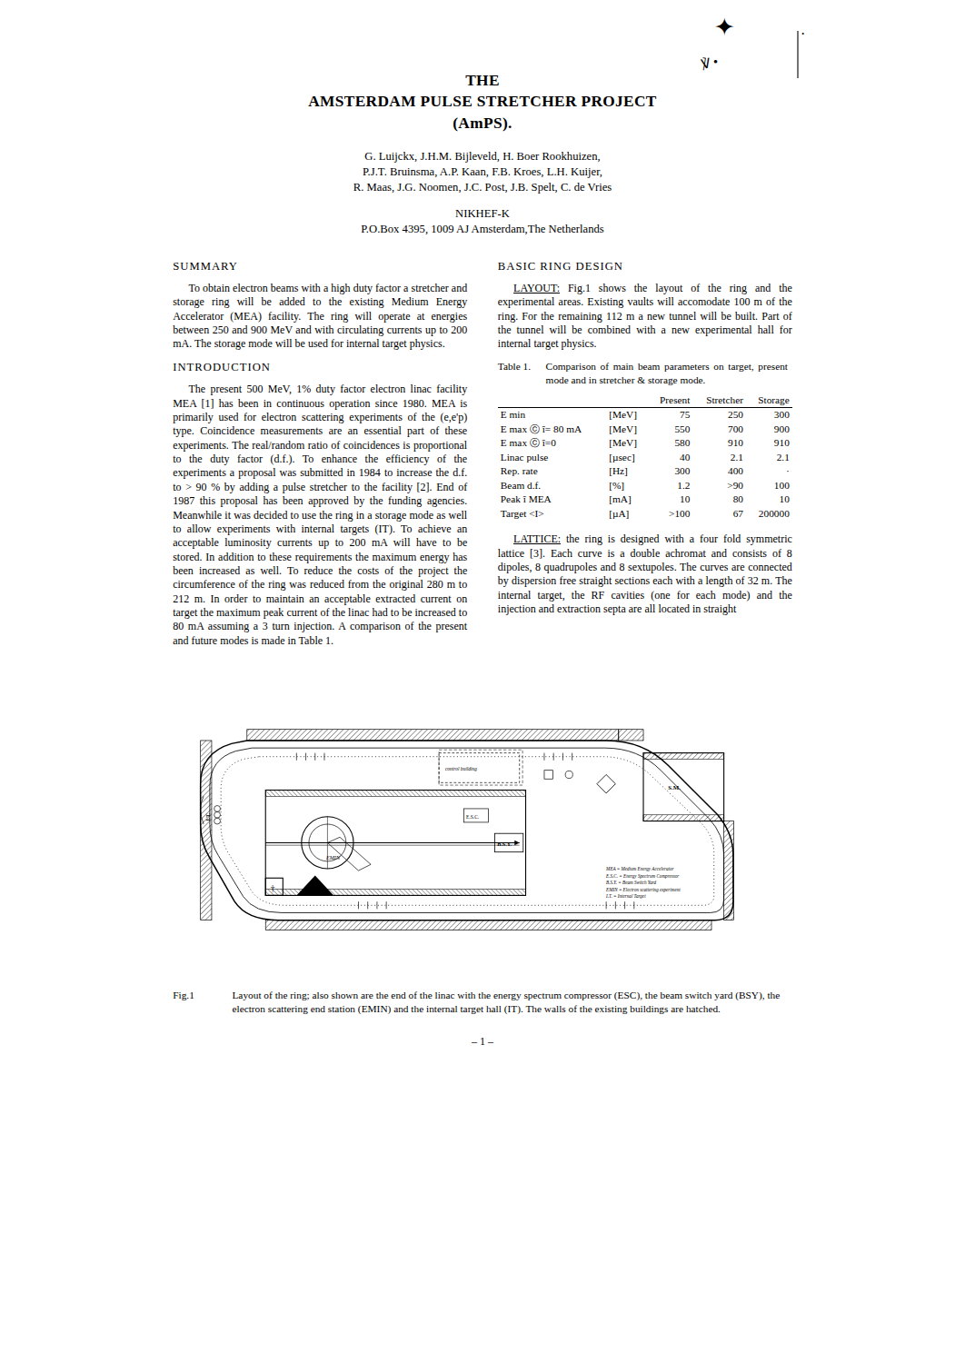✦
·
THE
AMSTERDAM PULSE STRETCHER PROJECT
(AmPS).
℣ •
G. Luijckx, J.H.M. Bijleveld, H. Boer Rookhuizen,
P.J.T. Bruinsma, A.P. Kaan, F.B. Kroes, L.H. Kuijer,
R. Maas, J.G. Noomen, J.C. Post, J.B. Spelt, C. de Vries
NIKHEF-K
P.O.Box 4395, 1009 AJ Amsterdam,The Netherlands
Summary
To obtain electron beams with a high duty factor a stretcher and storage ring will be added to the existing Medium Energy Accelerator (MEA) facility. The ring will operate at energies between 250 and 900 MeV and with circulating currents up to 200 mA. The storage mode will be used for internal target physics.
Introduction
The present 500 MeV, 1% duty factor electron linac facility MEA [1] has been in continuous operation since 1980. MEA is primarily used for electron scattering experiments of the (e,e'p) type. Coincidence measurements are an essential part of these experiments. The real/random ratio of coincidences is proportional to the duty factor (d.f.). To enhance the efficiency of the experiments a proposal was submitted in 1984 to increase the d.f. to > 90 % by adding a pulse stretcher to the facility [2]. End of 1987 this proposal has been approved by the funding agencies. Meanwhile it was decided to use the ring in a storage mode as well to allow experiments with internal targets (IT). To achieve an acceptable luminosity currents up to 200 mA will have to be stored. In addition to these requirements the maximum energy has been increased as well. To reduce the costs of the project the circumference of the ring was reduced from the original 280 m to 212 m. In order to maintain an acceptable extracted current on target the maximum peak current of the linac had to be increased to 80 mA assuming a 3 turn injection. A comparison of the present and future modes is made in Table 1.
Basic Ring Design
LAYOUT: Fig.1 shows the layout of the ring and the experimental areas. Existing vaults will accomodate 100 m of the ring. For the remaining 112 m a new tunnel will be built. Part of the tunnel will be combined with a new experimental hall for internal target physics.
Table 1. Comparison of main beam parameters on target, present mode and in stretcher & storage mode.
| | | Present | Stretcher | Storage |
| --- | --- | --- | --- | --- |
| E min | [MeV] | 75 | 250 | 300 |
| E max ⓒ î= 80 mA | [MeV] | 550 | 700 | 900 |
| E max ⓒ î=0 | [MeV] | 580 | 910 | 910 |
| Linac pulse | [µsec] | 40 | 2.1 | 2.1 |
| Rep. rate | [Hz] | 300 | 400 | · |
| Beam d.f. | [%] | 1.2 | >90 | 100 |
| Peak î MEA | [mA] | 10 | 80 | 10 |
| Target <I> | [µA] | >100 | 67 | 200000 |
LATTICE: the ring is designed with a four fold symmetric lattice [3]. Each curve is a double achromat and consists of 8 dipoles, 8 quadrupoles and 8 sextupoles. The curves are connected by dispersion free straight sections each with a length of 32 m. The internal target, the RF cavities (one for each mode) and the injection and extraction septa are all located in straight
EMIN † B.S.Y. E.S.C. control building S.M. I.T. MEA = Medium Energy Accelerator E.S.C. = Energy Spectrum Compressor B.S.Y. = Beam Switch Yard EMIN = Electron scattering experiment I.T. = Internal Target
Fig.1
Layout of the ring; also shown are the end of the linac with the energy spectrum compressor (ESC), the beam switch yard (BSY), the electron scattering end station (EMIN) and the internal target hall (IT). The walls of the existing buildings are hatched.
– 1 –